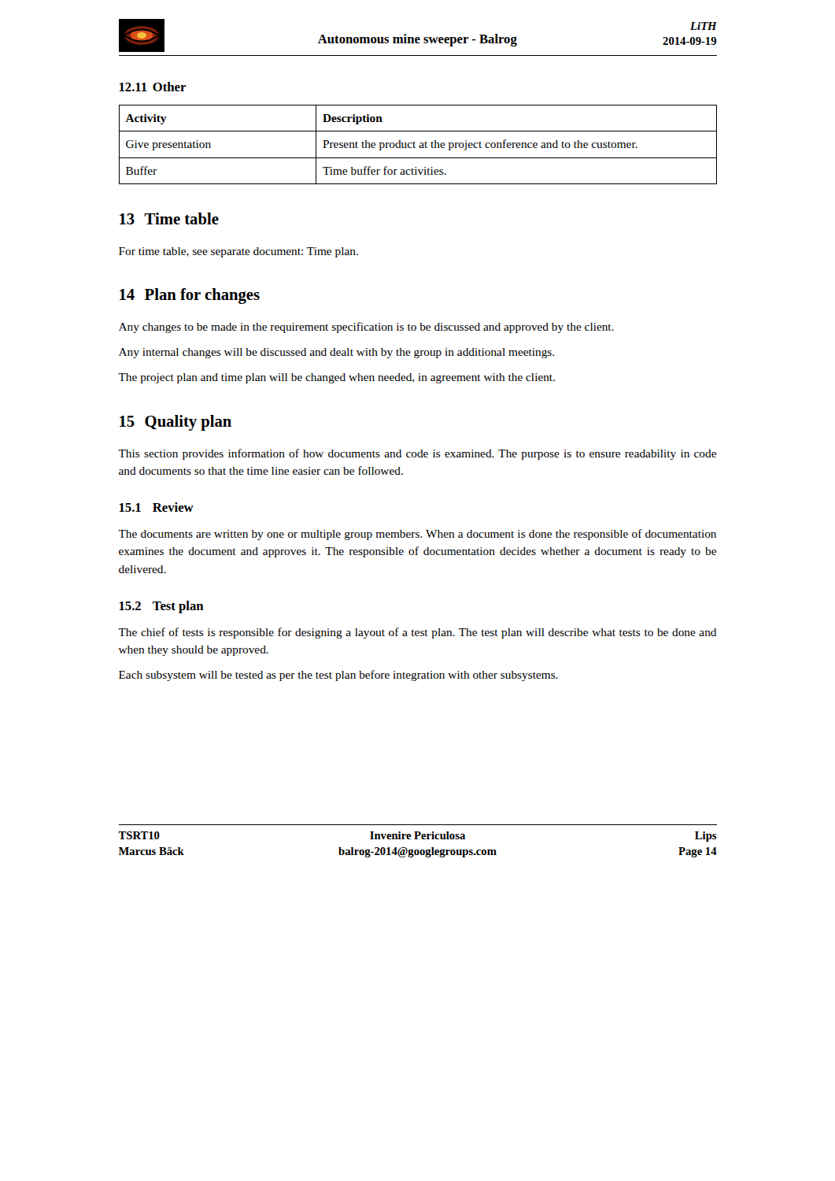Autonomous mine sweeper - Balrog
LiTH
2014-09-19
12.11 Other
| Activity | Description |
| --- | --- |
| Give presentation | Present the product at the project conference and to the customer. |
| Buffer | Time buffer for activities. |
13 Time table
For time table, see separate document: Time plan.
14 Plan for changes
Any changes to be made in the requirement specification is to be discussed and approved by the client.
Any internal changes will be discussed and dealt with by the group in additional meetings.
The project plan and time plan will be changed when needed, in agreement with the client.
15 Quality plan
This section provides information of how documents and code is examined. The purpose is to ensure readability in code and documents so that the time line easier can be followed.
15.1 Review
The documents are written by one or multiple group members. When a document is done the responsible of documentation examines the document and approves it. The responsible of documentation decides whether a document is ready to be delivered.
15.2 Test plan
The chief of tests is responsible for designing a layout of a test plan. The test plan will describe what tests to be done and when they should be approved.
Each subsystem will be tested as per the test plan before integration with other subsystems.
TSRT10
Marcus Bäck
Invenire Periculosa
balrog-2014@googlegroups.com
Lips
Page 14